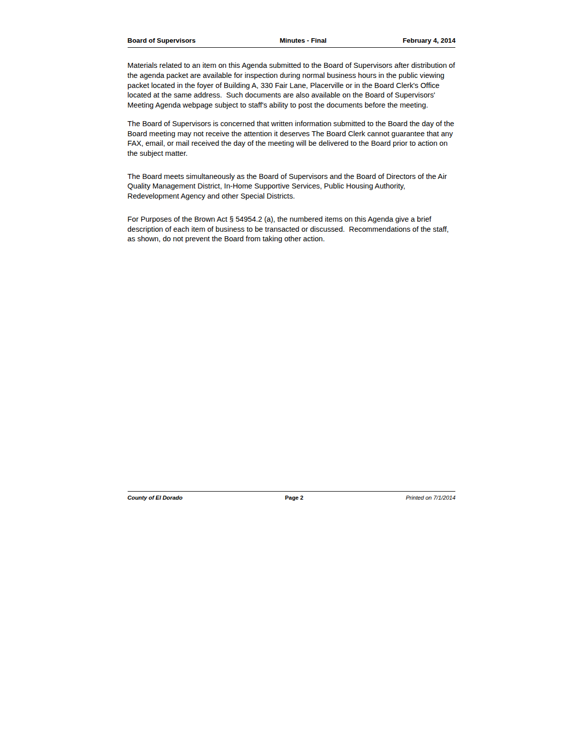Board of Supervisors
Minutes - Final
February 4, 2014
Materials related to an item on this Agenda submitted to the Board of Supervisors after distribution of the agenda packet are available for inspection during normal business hours in the public viewing packet located in the foyer of Building A, 330 Fair Lane, Placerville or in the Board Clerk's Office located at the same address. Such documents are also available on the Board of Supervisors' Meeting Agenda webpage subject to staff's ability to post the documents before the meeting.
The Board of Supervisors is concerned that written information submitted to the Board the day of the Board meeting may not receive the attention it deserves The Board Clerk cannot guarantee that any FAX, email, or mail received the day of the meeting will be delivered to the Board prior to action on the subject matter.
The Board meets simultaneously as the Board of Supervisors and the Board of Directors of the Air Quality Management District, In-Home Supportive Services, Public Housing Authority, Redevelopment Agency and other Special Districts.
For Purposes of the Brown Act § 54954.2 (a), the numbered items on this Agenda give a brief description of each item of business to be transacted or discussed. Recommendations of the staff, as shown, do not prevent the Board from taking other action.
County of El Dorado
Page 2
Printed on 7/1/2014